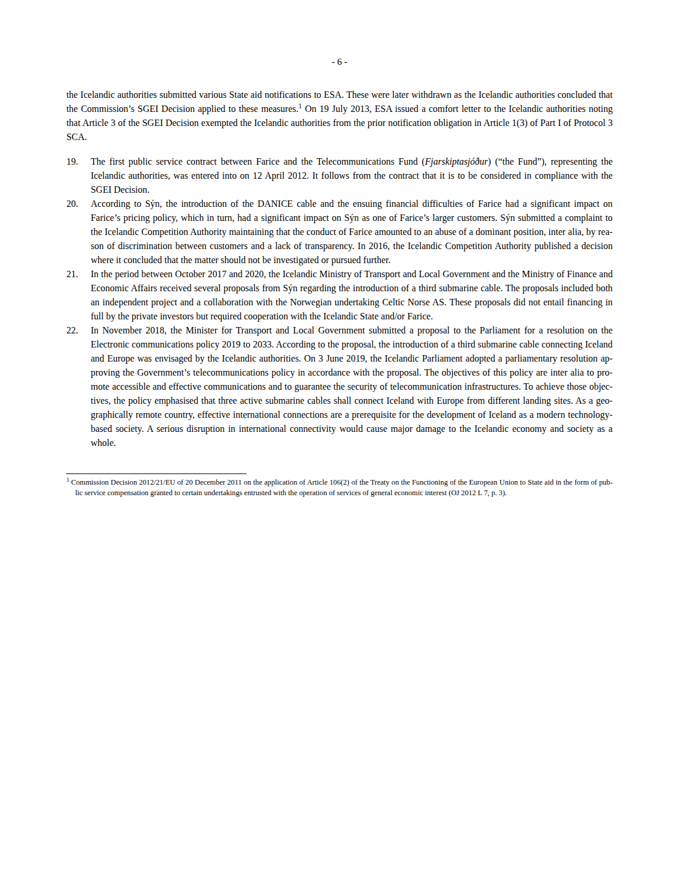- 6 -
the Icelandic authorities submitted various State aid notifications to ESA. These were later withdrawn as the Icelandic authorities concluded that the Commission’s SGEI Decision applied to these measures.1 On 19 July 2013, ESA issued a comfort letter to the Icelandic authorities noting that Article 3 of the SGEI Decision exempted the Icelandic authorities from the prior notification obligation in Article 1(3) of Part I of Protocol 3 SCA.
19. The first public service contract between Farice and the Telecommunications Fund (Fjarskiptasjóður) (“the Fund”), representing the Icelandic authorities, was entered into on 12 April 2012. It follows from the contract that it is to be considered in compliance with the SGEI Decision.
20. According to Sýn, the introduction of the DANICE cable and the ensuing financial difficulties of Farice had a significant impact on Farice’s pricing policy, which in turn, had a significant impact on Sýn as one of Farice’s larger customers. Sýn submitted a complaint to the Icelandic Competition Authority maintaining that the conduct of Farice amounted to an abuse of a dominant position, inter alia, by reason of discrimination between customers and a lack of transparency. In 2016, the Icelandic Competition Authority published a decision where it concluded that the matter should not be investigated or pursued further.
21. In the period between October 2017 and 2020, the Icelandic Ministry of Transport and Local Government and the Ministry of Finance and Economic Affairs received several proposals from Sýn regarding the introduction of a third submarine cable. The proposals included both an independent project and a collaboration with the Norwegian undertaking Celtic Norse AS. These proposals did not entail financing in full by the private investors but required cooperation with the Icelandic State and/or Farice.
22. In November 2018, the Minister for Transport and Local Government submitted a proposal to the Parliament for a resolution on the Electronic communications policy 2019 to 2033. According to the proposal, the introduction of a third submarine cable connecting Iceland and Europe was envisaged by the Icelandic authorities. On 3 June 2019, the Icelandic Parliament adopted a parliamentary resolution approving the Government’s telecommunications policy in accordance with the proposal. The objectives of this policy are inter alia to promote accessible and effective communications and to guarantee the security of telecommunication infrastructures. To achieve those objectives, the policy emphasised that three active submarine cables shall connect Iceland with Europe from different landing sites. As a geographically remote country, effective international connections are a prerequisite for the development of Iceland as a modern technology-based society. A serious disruption in international connectivity would cause major damage to the Icelandic economy and society as a whole.
1 Commission Decision 2012/21/EU of 20 December 2011 on the application of Article 106(2) of the Treaty on the Functioning of the European Union to State aid in the form of public service compensation granted to certain undertakings entrusted with the operation of services of general economic interest (OJ 2012 L 7, p. 3).